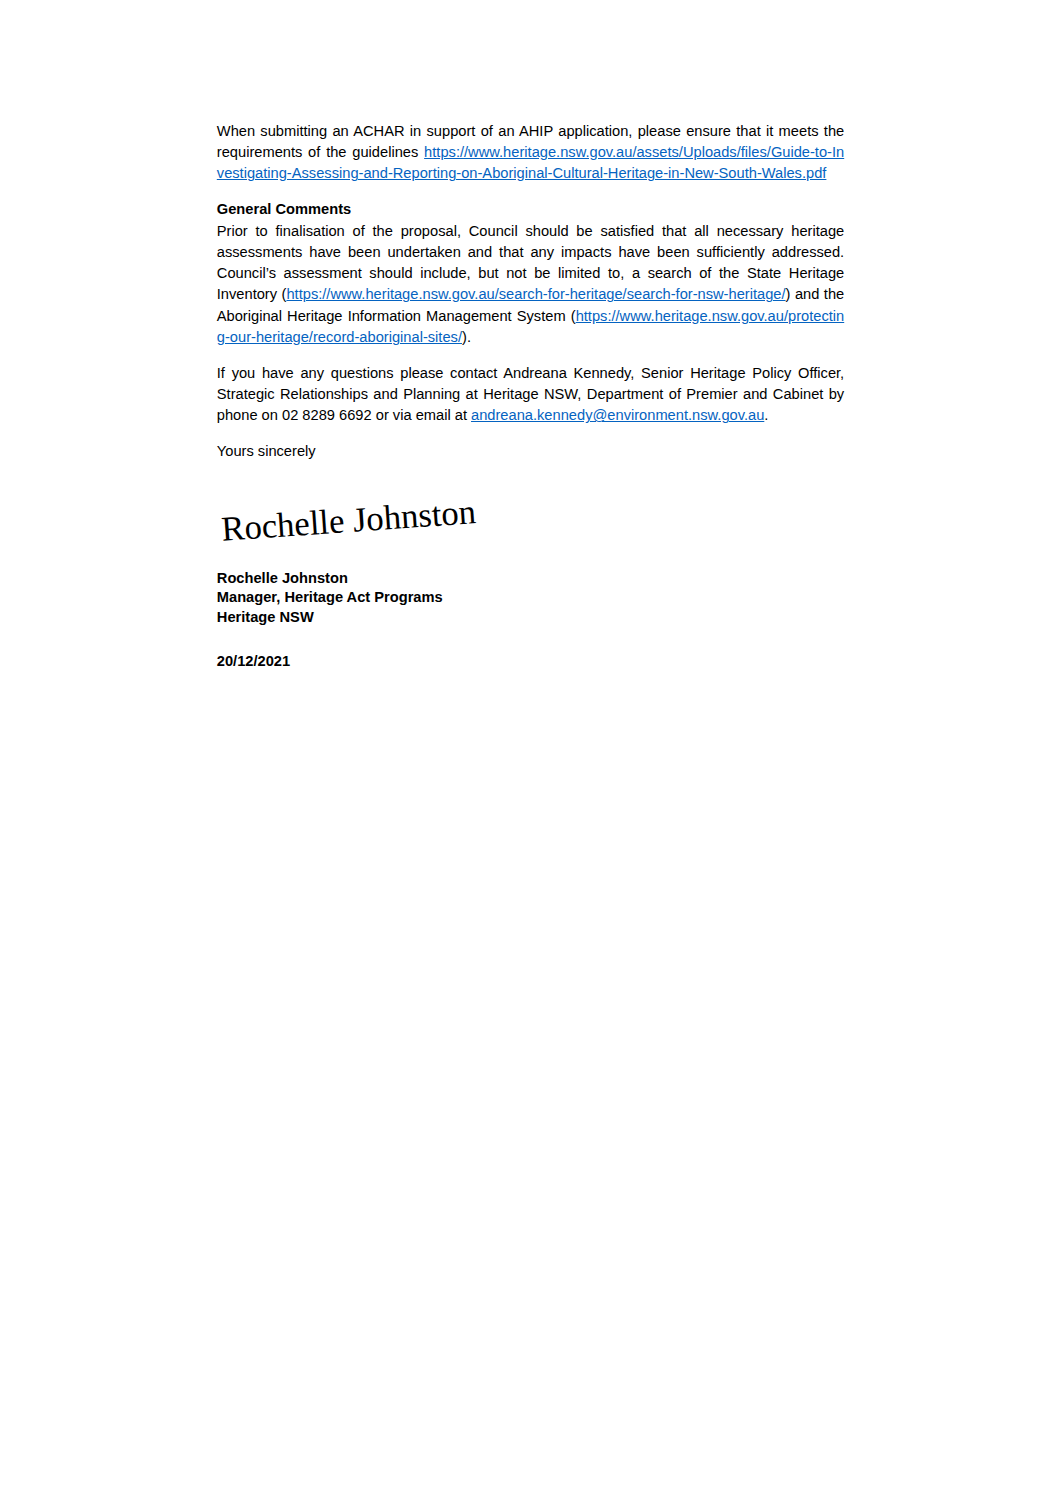When submitting an ACHAR in support of an AHIP application, please ensure that it meets the requirements of the guidelines https://www.heritage.nsw.gov.au/assets/Uploads/files/Guide-to-Investigating-Assessing-and-Reporting-on-Aboriginal-Cultural-Heritage-in-New-South-Wales.pdf
General Comments
Prior to finalisation of the proposal, Council should be satisfied that all necessary heritage assessments have been undertaken and that any impacts have been sufficiently addressed. Council’s assessment should include, but not be limited to, a search of the State Heritage Inventory (https://www.heritage.nsw.gov.au/search-for-heritage/search-for-nsw-heritage/) and the Aboriginal Heritage Information Management System (https://www.heritage.nsw.gov.au/protecting-our-heritage/record-aboriginal-sites/).
If you have any questions please contact Andreana Kennedy, Senior Heritage Policy Officer, Strategic Relationships and Planning at Heritage NSW, Department of Premier and Cabinet by phone on 02 8289 6692 or via email at andreana.kennedy@environment.nsw.gov.au.
Yours sincerely
Rochelle Johnston
Rochelle Johnston
Manager, Heritage Act Programs
Heritage NSW
20/12/2021